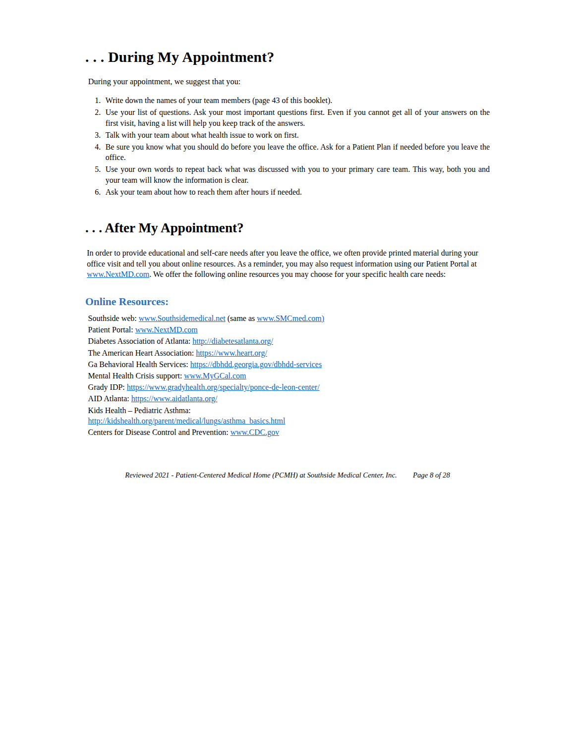. . . During My Appointment?
During your appointment, we suggest that you:
Write down the names of your team members (page 43 of this booklet).
Use your list of questions. Ask your most important questions first. Even if you cannot get all of your answers on the first visit, having a list will help you keep track of the answers.
Talk with your team about what health issue to work on first.
Be sure you know what you should do before you leave the office. Ask for a Patient Plan if needed before you leave the office.
Use your own words to repeat back what was discussed with you to your primary care team. This way, both you and your team will know the information is clear.
Ask your team about how to reach them after hours if needed.
. . . After My Appointment?
In order to provide educational and self-care needs after you leave the office, we often provide printed material during your office visit and tell you about online resources. As a reminder, you may also request information using our Patient Portal at www.NextMD.com. We offer the following online resources you may choose for your specific health care needs:
Online Resources:
Southside web: www.Southsidemedical.net (same as www.SMCmed.com)
Patient Portal: www.NextMD.com
Diabetes Association of Atlanta: http://diabetesatlanta.org/
The American Heart Association: https://www.heart.org/
Ga Behavioral Health Services: https://dbhdd.georgia.gov/dbhdd-services
Mental Health Crisis support: www.MyGCal.com
Grady IDP: https://www.gradyhealth.org/specialty/ponce-de-leon-center/
AID Atlanta: https://www.aidatlanta.org/
Kids Health – Pediatric Asthma:
http://kidshealth.org/parent/medical/lungs/asthma_basics.html
Centers for Disease Control and Prevention: www.CDC.gov
Reviewed 2021 - Patient-Centered Medical Home (PCMH) at Southside Medical Center, Inc.Page 8 of 28